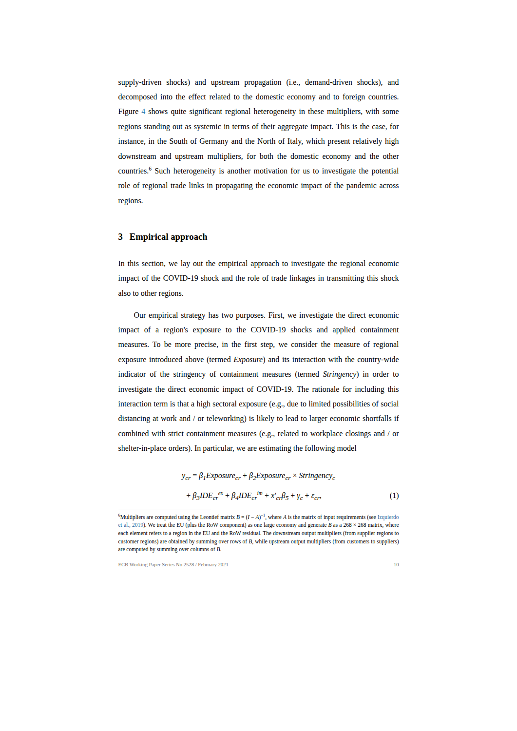supply-driven shocks) and upstream propagation (i.e., demand-driven shocks), and decomposed into the effect related to the domestic economy and to foreign countries. Figure 4 shows quite significant regional heterogeneity in these multipliers, with some regions standing out as systemic in terms of their aggregate impact. This is the case, for instance, in the South of Germany and the North of Italy, which present relatively high downstream and upstream multipliers, for both the domestic economy and the other countries.6 Such heterogeneity is another motivation for us to investigate the potential role of regional trade links in propagating the economic impact of the pandemic across regions.
3 Empirical approach
In this section, we lay out the empirical approach to investigate the regional economic impact of the COVID-19 shock and the role of trade linkages in transmitting this shock also to other regions.
Our empirical strategy has two purposes. First, we investigate the direct economic impact of a region's exposure to the COVID-19 shocks and applied containment measures. To be more precise, in the first step, we consider the measure of regional exposure introduced above (termed Exposure) and its interaction with the country-wide indicator of the stringency of containment measures (termed Stringency) in order to investigate the direct economic impact of COVID-19. The rationale for including this interaction term is that a high sectoral exposure (e.g., due to limited possibilities of social distancing at work and / or teleworking) is likely to lead to larger economic shortfalls if combined with strict containment measures (e.g., related to workplace closings and / or shelter-in-place orders). In particular, we are estimating the following model
ycr = β1Exposurecr + β2Exposurecr × Stringencyc
+ β3IDEcrex + β4IDEcrim + x′crβ5 + γc + εcr, (1)
6Multipliers are computed using the Leontief matrix B = (I − A)−1, where A is the matrix of input requirements (see Izquierdo et al., 2019). We treat the EU (plus the RoW component) as one large economy and generate B as a 268 × 268 matrix, where each element refers to a region in the EU and the RoW residual. The downstream output multipliers (from supplier regions to customer regions) are obtained by summing over rows of B, while upstream output multipliers (from customers to suppliers) are computed by summing over columns of B.
ECB Working Paper Series No 2528 / February 2021 10